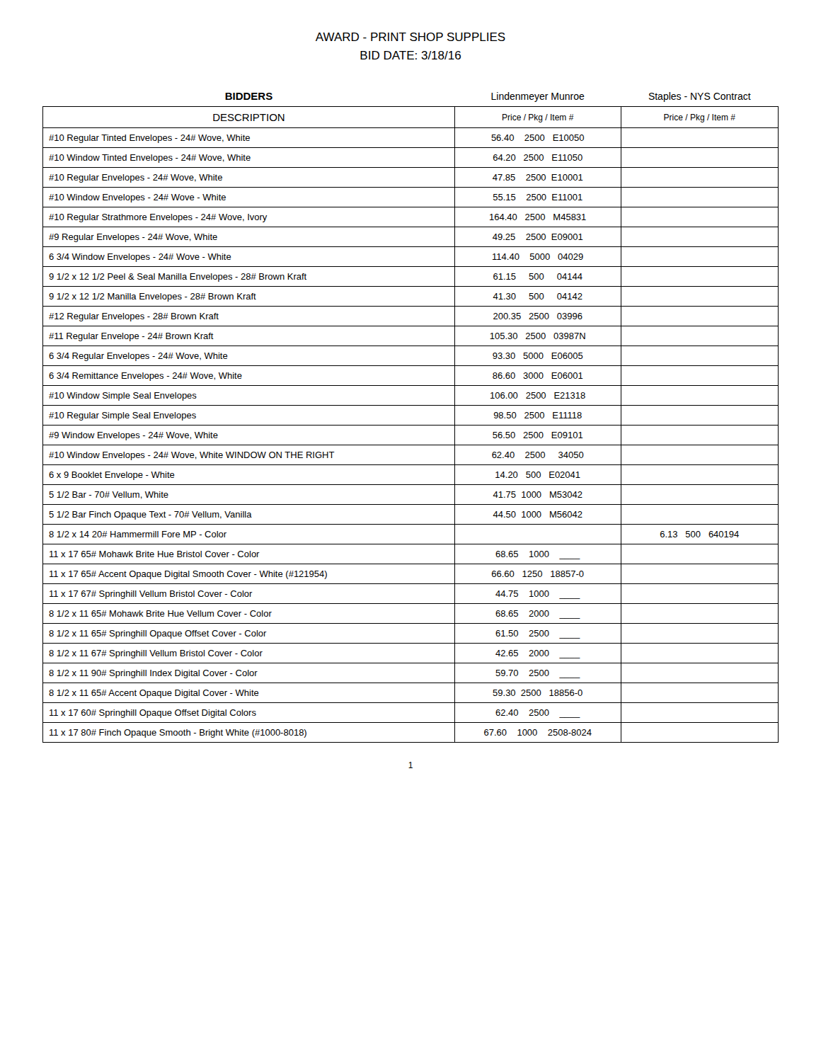AWARD - PRINT SHOP SUPPLIES
BID DATE: 3/18/16
| BIDDERS | Lindenmeyer Munroe | Staples - NYS Contract |
| --- | --- | --- |
| DESCRIPTION | Price / Pkg / Item # | Price / Pkg / Item # |
| #10 Regular Tinted Envelopes - 24# Wove, White | 56.40 2500 E10050 | |
| #10 Window Tinted Envelopes - 24# Wove, White | 64.20 2500 E11050 | |
| #10 Regular Envelopes - 24# Wove, White | 47.85 2500 E10001 | |
| #10 Window Envelopes - 24# Wove - White | 55.15 2500 E11001 | |
| #10 Regular Strathmore Envelopes - 24# Wove, Ivory | 164.40 2500 M45831 | |
| #9 Regular Envelopes - 24# Wove, White | 49.25 2500 E09001 | |
| 6 3/4 Window Envelopes - 24# Wove - White | 114.40 5000 04029 | |
| 9 1/2 x 12 1/2 Peel & Seal Manilla Envelopes - 28# Brown Kraft | 61.15 500 04144 | |
| 9 1/2 x 12 1/2 Manilla Envelopes - 28# Brown Kraft | 41.30 500 04142 | |
| #12 Regular Envelopes - 28# Brown Kraft | 200.35 2500 03996 | |
| #11 Regular Envelope - 24# Brown Kraft | 105.30 2500 03987N | |
| 6 3/4 Regular Envelopes - 24# Wove, White | 93.30 5000 E06005 | |
| 6 3/4 Remittance Envelopes - 24# Wove, White | 86.60 3000 E06001 | |
| #10 Window Simple Seal Envelopes | 106.00 2500 E21318 | |
| #10 Regular Simple Seal Envelopes | 98.50 2500 E11118 | |
| #9 Window Envelopes - 24# Wove, White | 56.50 2500 E09101 | |
| #10 Window Envelopes - 24# Wove, White WINDOW ON THE RIGHT | 62.40 2500 34050 | |
| 6 x 9 Booklet Envelope - White | 14.20 500 E02041 | |
| 5 1/2 Bar - 70# Vellum, White | 41.75 1000 M53042 | |
| 5 1/2 Bar Finch Opaque Text - 70# Vellum, Vanilla | 44.50 1000 M56042 | |
| 8 1/2 x 14 20# Hammermill Fore MP - Color | | 6.13 500 640194 |
| 11 x 17 65# Mohawk Brite Hue Bristol Cover - Color | 68.65 1000 ____ | |
| 11 x 17 65# Accent Opaque Digital Smooth Cover - White (#121954) | 66.60 1250 18857-0 | |
| 11 x 17 67# Springhill Vellum Bristol Cover - Color | 44.75 1000 ____ | |
| 8 1/2 x 11 65# Mohawk Brite Hue Vellum Cover - Color | 68.65 2000 ____ | |
| 8 1/2 x 11 65# Springhill Opaque Offset Cover - Color | 61.50 2500 ____ | |
| 8 1/2 x 11 67# Springhill Vellum Bristol Cover - Color | 42.65 2000 ____ | |
| 8 1/2 x 11 90# Springhill Index Digital Cover - Color | 59.70 2500 ____ | |
| 8 1/2 x 11 65# Accent Opaque Digital Cover - White | 59.30 2500 18856-0 | |
| 11 x 17 60# Springhill Opaque Offset Digital Colors | 62.40 2500 ____ | |
| 11 x 17 80# Finch Opaque Smooth - Bright White (#1000-8018) | 67.60 1000 2508-8024 | |
1